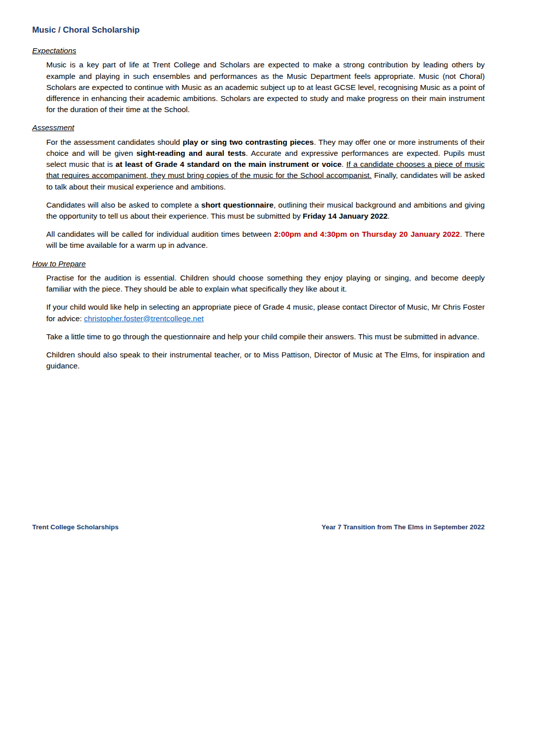Music / Choral Scholarship
Expectations
Music is a key part of life at Trent College and Scholars are expected to make a strong contribution by leading others by example and playing in such ensembles and performances as the Music Department feels appropriate. Music (not Choral) Scholars are expected to continue with Music as an academic subject up to at least GCSE level, recognising Music as a point of difference in enhancing their academic ambitions. Scholars are expected to study and make progress on their main instrument for the duration of their time at the School.
Assessment
For the assessment candidates should play or sing two contrasting pieces. They may offer one or more instruments of their choice and will be given sight-reading and aural tests. Accurate and expressive performances are expected. Pupils must select music that is at least of Grade 4 standard on the main instrument or voice. If a candidate chooses a piece of music that requires accompaniment, they must bring copies of the music for the School accompanist. Finally, candidates will be asked to talk about their musical experience and ambitions.
Candidates will also be asked to complete a short questionnaire, outlining their musical background and ambitions and giving the opportunity to tell us about their experience. This must be submitted by Friday 14 January 2022.
All candidates will be called for individual audition times between 2:00pm and 4:30pm on Thursday 20 January 2022. There will be time available for a warm up in advance.
How to Prepare
Practise for the audition is essential. Children should choose something they enjoy playing or singing, and become deeply familiar with the piece. They should be able to explain what specifically they like about it.
If your child would like help in selecting an appropriate piece of Grade 4 music, please contact Director of Music, Mr Chris Foster for advice: christopher.foster@trentcollege.net
Take a little time to go through the questionnaire and help your child compile their answers. This must be submitted in advance.
Children should also speak to their instrumental teacher, or to Miss Pattison, Director of Music at The Elms, for inspiration and guidance.
Trent College Scholarships Year 7 Transition from The Elms in September 2022